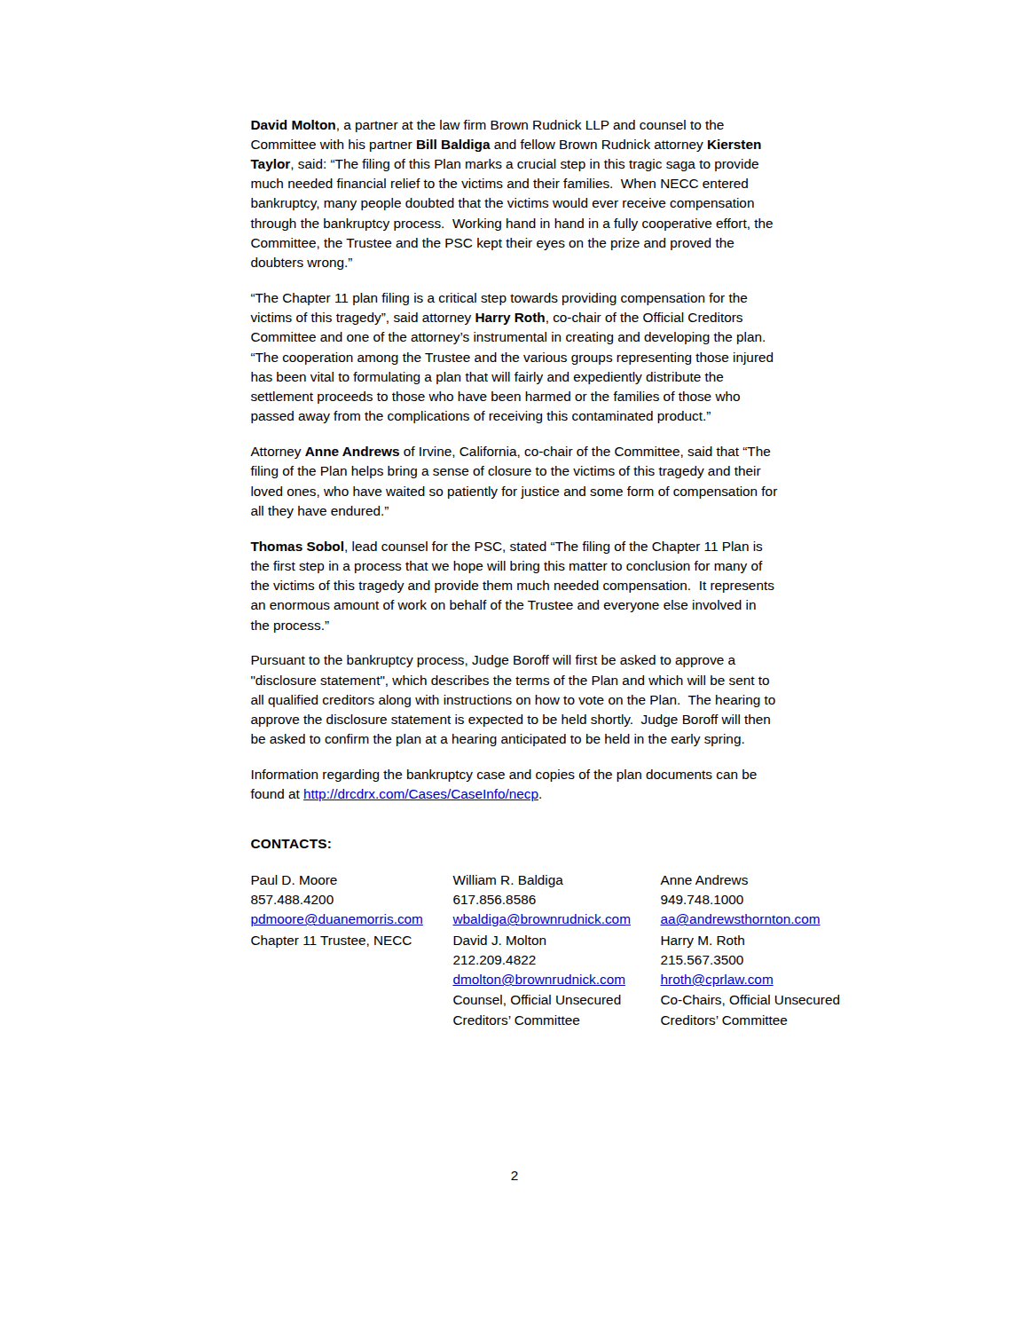David Molton, a partner at the law firm Brown Rudnick LLP and counsel to the Committee with his partner Bill Baldiga and fellow Brown Rudnick attorney Kiersten Taylor, said: “The filing of this Plan marks a crucial step in this tragic saga to provide much needed financial relief to the victims and their families. When NECC entered bankruptcy, many people doubted that the victims would ever receive compensation through the bankruptcy process. Working hand in hand in a fully cooperative effort, the Committee, the Trustee and the PSC kept their eyes on the prize and proved the doubters wrong.”
“The Chapter 11 plan filing is a critical step towards providing compensation for the victims of this tragedy”, said attorney Harry Roth, co-chair of the Official Creditors Committee and one of the attorney’s instrumental in creating and developing the plan. “The cooperation among the Trustee and the various groups representing those injured has been vital to formulating a plan that will fairly and expediently distribute the settlement proceeds to those who have been harmed or the families of those who passed away from the complications of receiving this contaminated product.”
Attorney Anne Andrews of Irvine, California, co-chair of the Committee, said that “The filing of the Plan helps bring a sense of closure to the victims of this tragedy and their loved ones, who have waited so patiently for justice and some form of compensation for all they have endured.”
Thomas Sobol, lead counsel for the PSC, stated “The filing of the Chapter 11 Plan is the first step in a process that we hope will bring this matter to conclusion for many of the victims of this tragedy and provide them much needed compensation. It represents an enormous amount of work on behalf of the Trustee and everyone else involved in the process.”
Pursuant to the bankruptcy process, Judge Boroff will first be asked to approve a "disclosure statement", which describes the terms of the Plan and which will be sent to all qualified creditors along with instructions on how to vote on the Plan. The hearing to approve the disclosure statement is expected to be held shortly. Judge Boroff will then be asked to confirm the plan at a hearing anticipated to be held in the early spring.
Information regarding the bankruptcy case and copies of the plan documents can be found at http://drcdrx.com/Cases/CaseInfo/necp.
CONTACTS:
| Paul D. Moore | William R. Baldiga | Anne Andrews |
| 857.488.4200 | 617.856.8586 | 949.748.1000 |
| pdmoore@duanemorris.com | wbaldiga@brownrudnick.com | aa@andrewsthornton.com |
| Chapter 11 Trustee, NECC | David J. Molton | Harry M. Roth |
| | 212.209.4822 | 215.567.3500 |
| | dmolton@brownrudnick.com | hroth@cprlaw.com |
| | Counsel, Official Unsecured Creditors’ Committee | Co-Chairs, Official Unsecured Creditors’ Committee |
2